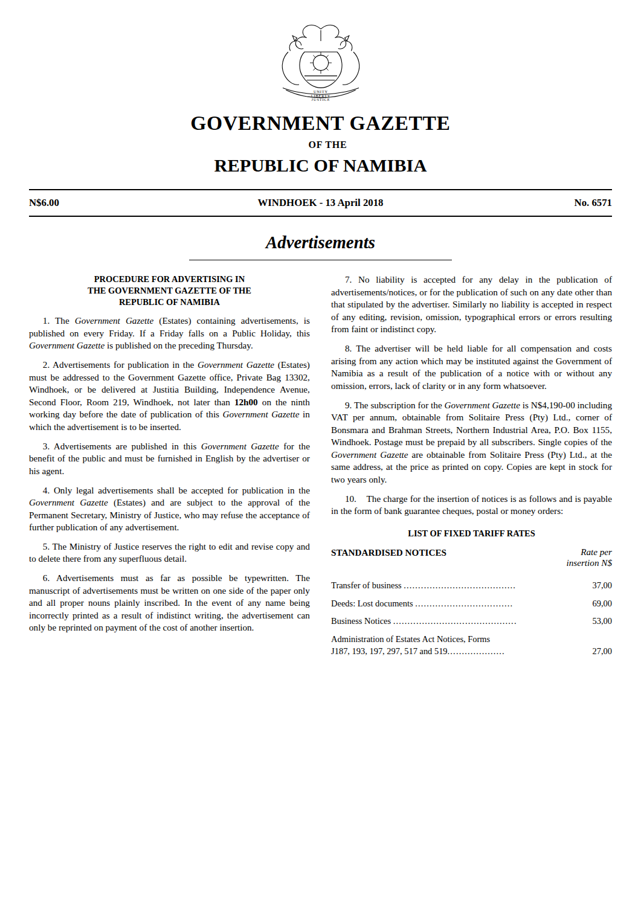UNITY LIBERTY JUSTICE
GOVERNMENT GAZETTE
OF THE
REPUBLIC OF NAMIBIA
N$6.00 WINDHOEK - 13 April 2018 No. 6571
Advertisements
PROCEDURE FOR ADVERTISING IN
THE GOVERNMENT GAZETTE OF THE
REPUBLIC OF NAMIBIA
1. The Government Gazette (Estates) containing advertisements, is published on every Friday. If a Friday falls on a Public Holiday, this Government Gazette is published on the preceding Thursday.
2. Advertisements for publication in the Government Gazette (Estates) must be addressed to the Government Gazette office, Private Bag 13302, Windhoek, or be delivered at Justitia Building, Independence Avenue, Second Floor, Room 219, Windhoek, not later than 12h00 on the ninth working day before the date of publication of this Government Gazette in which the advertisement is to be inserted.
3. Advertisements are published in this Government Gazette for the benefit of the public and must be furnished in English by the advertiser or his agent.
4. Only legal advertisements shall be accepted for publication in the Government Gazette (Estates) and are subject to the approval of the Permanent Secretary, Ministry of Justice, who may refuse the acceptance of further publication of any advertisement.
5. The Ministry of Justice reserves the right to edit and revise copy and to delete there from any superfluous detail.
6. Advertisements must as far as possible be typewritten. The manuscript of advertisements must be written on one side of the paper only and all proper nouns plainly inscribed. In the event of any name being incorrectly printed as a result of indistinct writing, the advertisement can only be reprinted on payment of the cost of another insertion.
7. No liability is accepted for any delay in the publication of advertisements/notices, or for the publication of such on any date other than that stipulated by the advertiser. Similarly no liability is accepted in respect of any editing, revision, omission, typographical errors or errors resulting from faint or indistinct copy.
8. The advertiser will be held liable for all compensation and costs arising from any action which may be instituted against the Government of Namibia as a result of the publication of a notice with or without any omission, errors, lack of clarity or in any form whatsoever.
9. The subscription for the Government Gazette is N$4,190-00 including VAT per annum, obtainable from Solitaire Press (Pty) Ltd., corner of Bonsmara and Brahman Streets, Northern Industrial Area, P.O. Box 1155, Windhoek. Postage must be prepaid by all subscribers. Single copies of the Government Gazette are obtainable from Solitaire Press (Pty) Ltd., at the same address, at the price as printed on copy. Copies are kept in stock for two years only.
10. The charge for the insertion of notices is as follows and is payable in the form of bank guarantee cheques, postal or money orders:
LIST OF FIXED TARIFF RATES
STANDARDISED NOTICES Rate per
insertion N$
| Transfer of business ....................................... | 37,00 |
| Deeds: Lost documents .................................. | 69,00 |
| Business Notices ........................................... | 53,00 |
| Administration of Estates Act Notices, Forms J187, 193, 197, 297, 517 and 519 .................... | 27,00 |